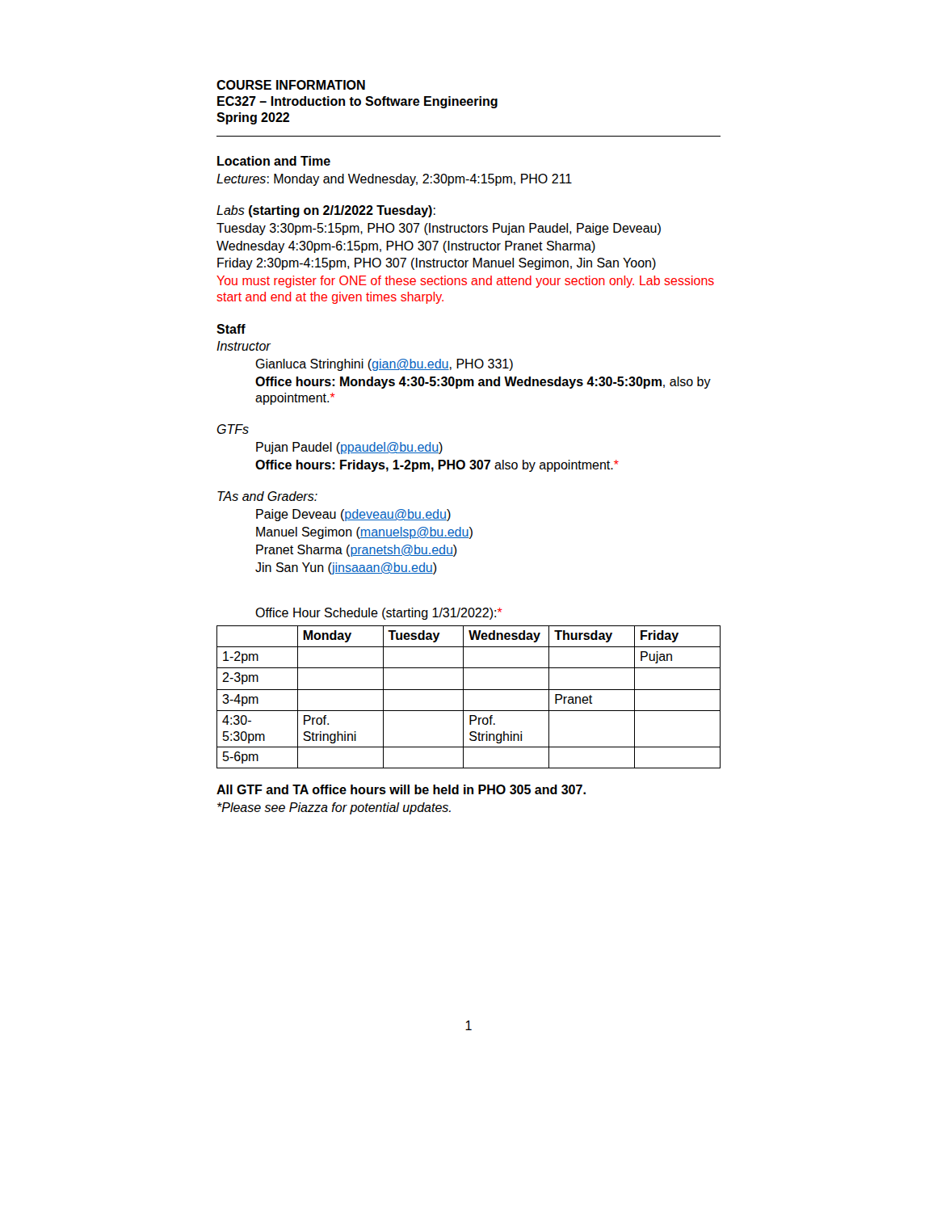COURSE INFORMATION
EC327 – Introduction to Software Engineering
Spring 2022
Location and Time
Lectures: Monday and Wednesday, 2:30pm-4:15pm, PHO 211
Labs (starting on 2/1/2022 Tuesday):
Tuesday 3:30pm-5:15pm, PHO 307 (Instructors Pujan Paudel, Paige Deveau)
Wednesday 4:30pm-6:15pm, PHO 307 (Instructor Pranet Sharma)
Friday 2:30pm-4:15pm, PHO 307 (Instructor Manuel Segimon, Jin San Yoon)
You must register for ONE of these sections and attend your section only. Lab sessions start and end at the given times sharply.
Staff
Instructor
Gianluca Stringhini (gian@bu.edu, PHO 331)
Office hours: Mondays 4:30-5:30pm and Wednesdays 4:30-5:30pm, also by appointment.*
GTFs
Pujan Paudel (ppaudel@bu.edu)
Office hours: Fridays, 1-2pm, PHO 307 also by appointment.*
TAs and Graders:
Paige Deveau (pdeveau@bu.edu)
Manuel Segimon (manuelsp@bu.edu)
Pranet Sharma (pranetsh@bu.edu)
Jin San Yun (jinsaaan@bu.edu)
Office Hour Schedule (starting 1/31/2022):*
| | Monday | Tuesday | Wednesday | Thursday | Friday |
| --- | --- | --- | --- | --- | --- |
| 1-2pm | | | | | Pujan |
| 2-3pm | | | | | |
| 3-4pm | | | | Pranet | |
| 4:30-5:30pm | Prof. Stringhini | | Prof. Stringhini | | |
| 5-6pm | | | | | |
All GTF and TA office hours will be held in PHO 305 and 307.
*Please see Piazza for potential updates.
1